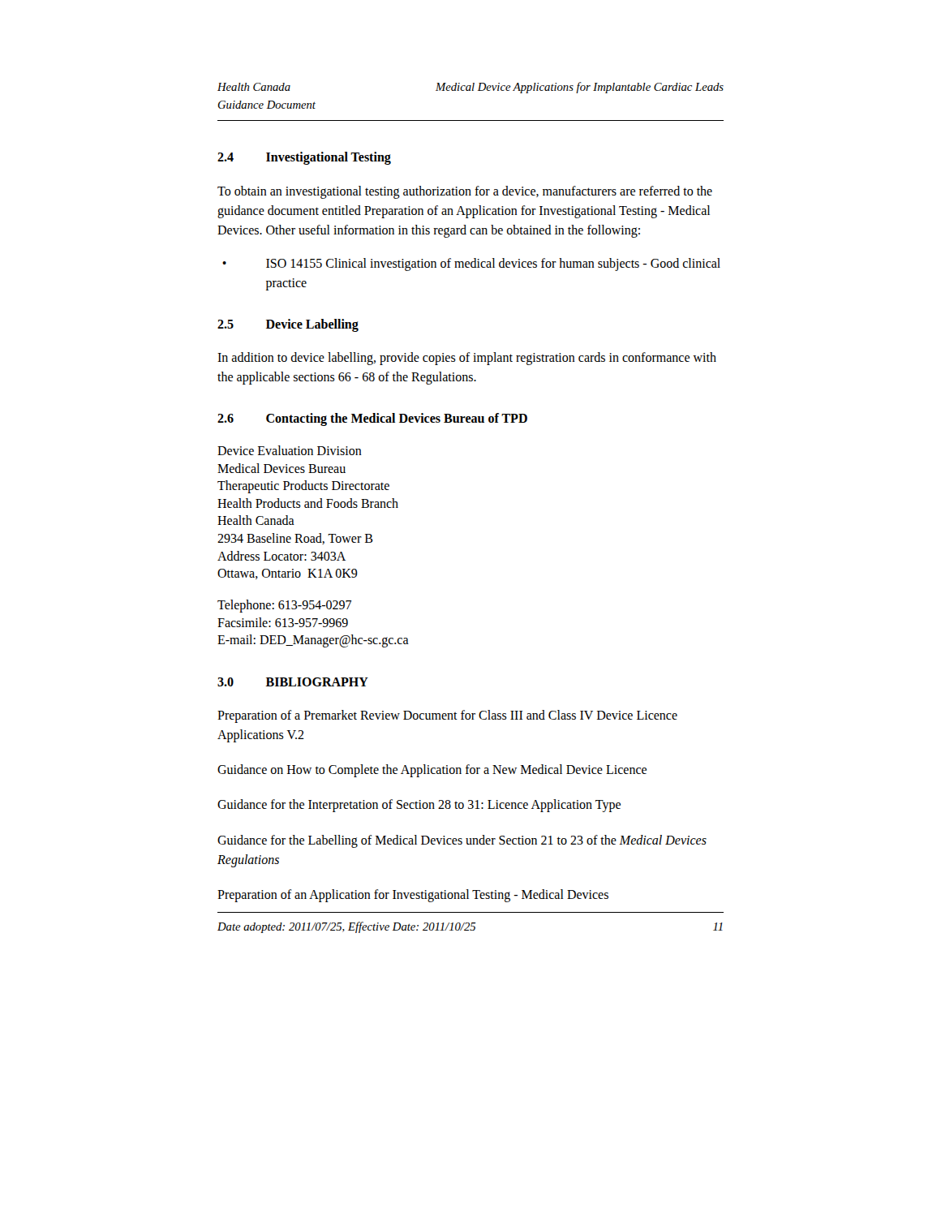Health Canada Guidance Document
Medical Device Applications for Implantable Cardiac Leads
2.4 Investigational Testing
To obtain an investigational testing authorization for a device, manufacturers are referred to the guidance document entitled Preparation of an Application for Investigational Testing - Medical Devices. Other useful information in this regard can be obtained in the following:
ISO 14155 Clinical investigation of medical devices for human subjects - Good clinical practice
2.5 Device Labelling
In addition to device labelling, provide copies of implant registration cards in conformance with the applicable sections 66 - 68 of the Regulations.
2.6 Contacting the Medical Devices Bureau of TPD
Device Evaluation Division
Medical Devices Bureau
Therapeutic Products Directorate
Health Products and Foods Branch
Health Canada
2934 Baseline Road, Tower B
Address Locator: 3403A
Ottawa, Ontario K1A 0K9
Telephone: 613-954-0297
Facsimile: 613-957-9969
E-mail: DED_Manager@hc-sc.gc.ca
3.0 BIBLIOGRAPHY
Preparation of a Premarket Review Document for Class III and Class IV Device Licence Applications V.2
Guidance on How to Complete the Application for a New Medical Device Licence
Guidance for the Interpretation of Section 28 to 31: Licence Application Type
Guidance for the Labelling of Medical Devices under Section 21 to 23 of the Medical Devices Regulations
Preparation of an Application for Investigational Testing - Medical Devices
Date adopted: 2011/07/25, Effective Date: 2011/10/25
11